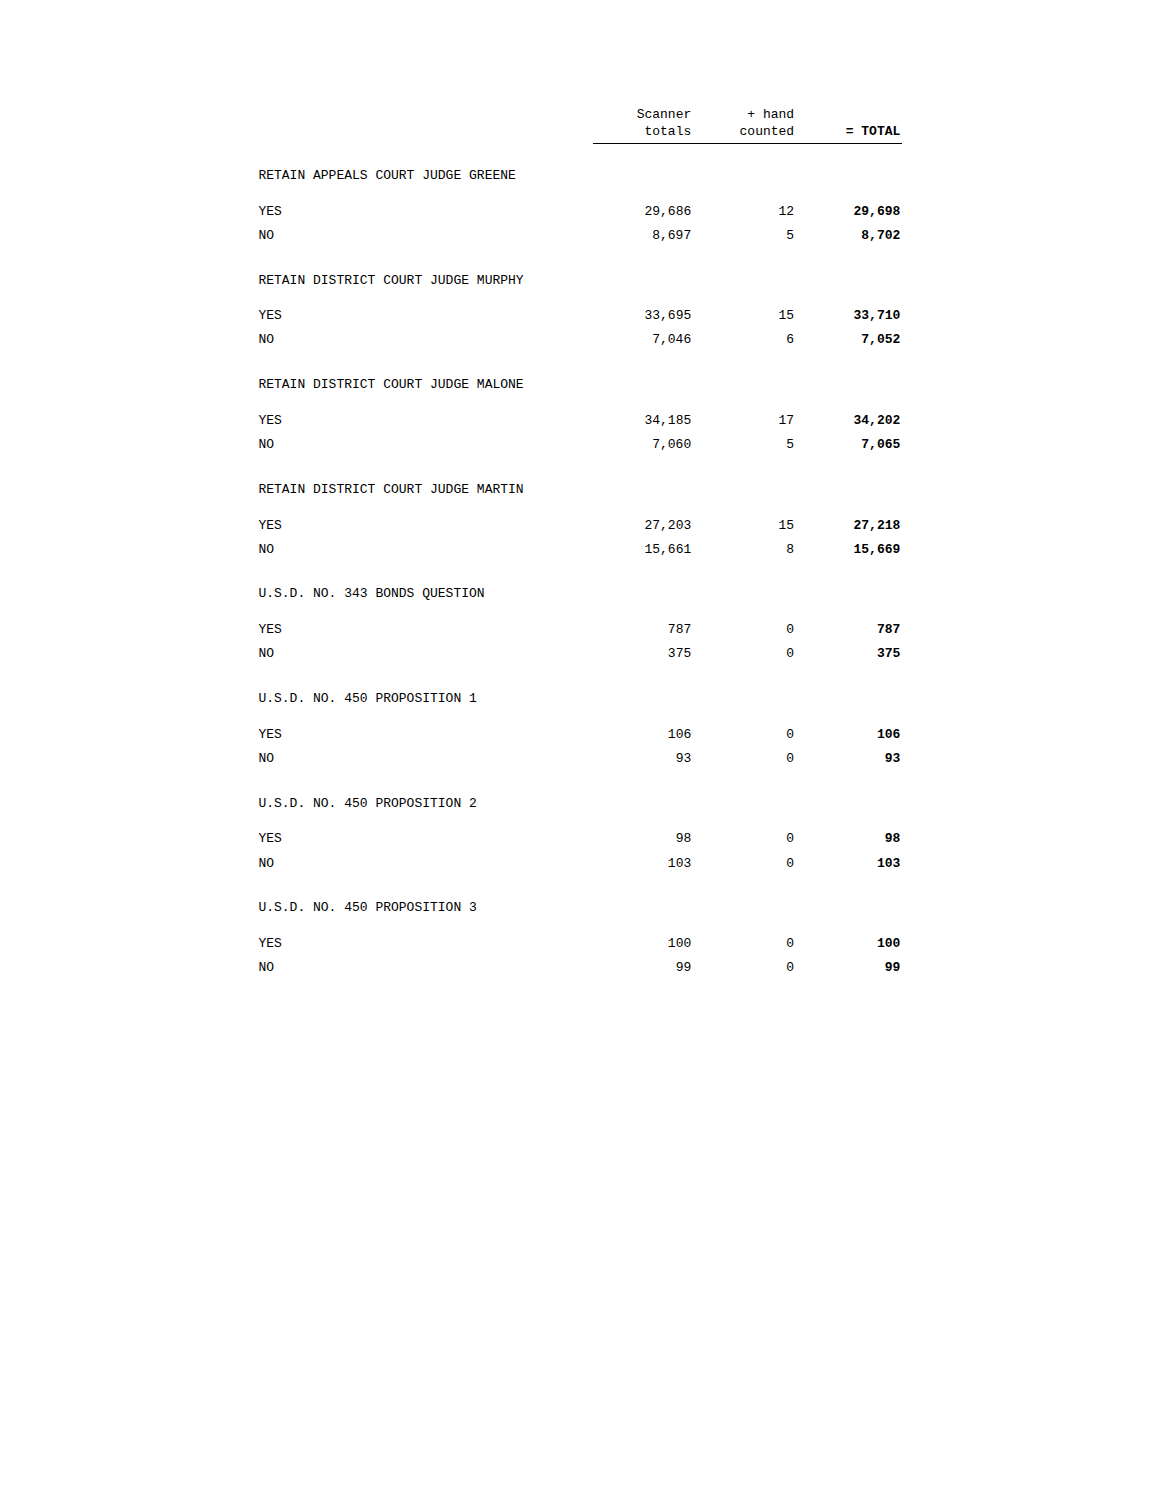| | Scanner | + hand | |
| --- | --- | --- | --- |
| | totals | counted | = TOTAL |
| RETAIN APPEALS COURT JUDGE GREENE | | | |
| YES | 29,686 | 12 | 29,698 |
| NO | 8,697 | 5 | 8,702 |
| RETAIN DISTRICT COURT JUDGE MURPHY | | | |
| YES | 33,695 | 15 | 33,710 |
| NO | 7,046 | 6 | 7,052 |
| RETAIN DISTRICT COURT JUDGE MALONE | | | |
| YES | 34,185 | 17 | 34,202 |
| NO | 7,060 | 5 | 7,065 |
| RETAIN DISTRICT COURT JUDGE MARTIN | | | |
| YES | 27,203 | 15 | 27,218 |
| NO | 15,661 | 8 | 15,669 |
| U.S.D. NO. 343 BONDS QUESTION | | | |
| YES | 787 | 0 | 787 |
| NO | 375 | 0 | 375 |
| U.S.D. NO. 450 PROPOSITION 1 | | | |
| YES | 106 | 0 | 106 |
| NO | 93 | 0 | 93 |
| U.S.D. NO. 450 PROPOSITION 2 | | | |
| YES | 98 | 0 | 98 |
| NO | 103 | 0 | 103 |
| U.S.D. NO. 450 PROPOSITION 3 | | | |
| YES | 100 | 0 | 100 |
| NO | 99 | 0 | 99 |